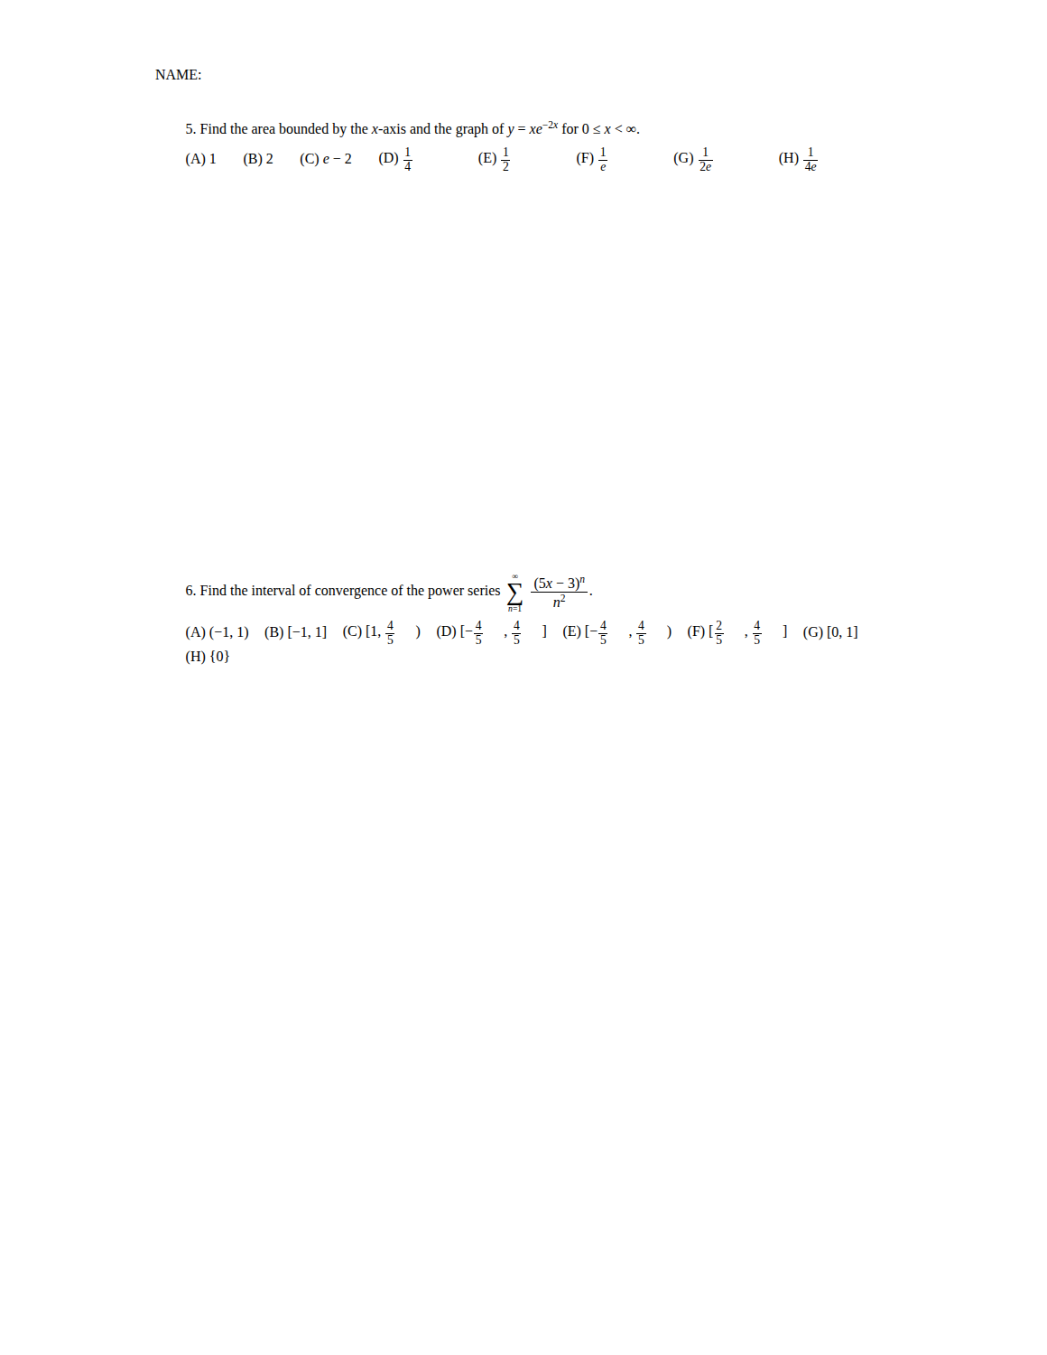NAME:
5. Find the area bounded by the x-axis and the graph of y = xe−2x for 0 ≤ x < ∞.
(A) 1 (B) 2 (C) e − 2 (D) 14 (E) 12 (F) 1 e (G) 12e (H) 14e
6. Find the interval of convergence of the power series ∞∑n=1 (5x − 3)n n2.
(A) (−1, 1) (B) [−1, 1] (C) [1, 45) (D) [−45, 45] (E) [−45, 45) (F) [25, 45] (G) [0, 1] (H) {0}